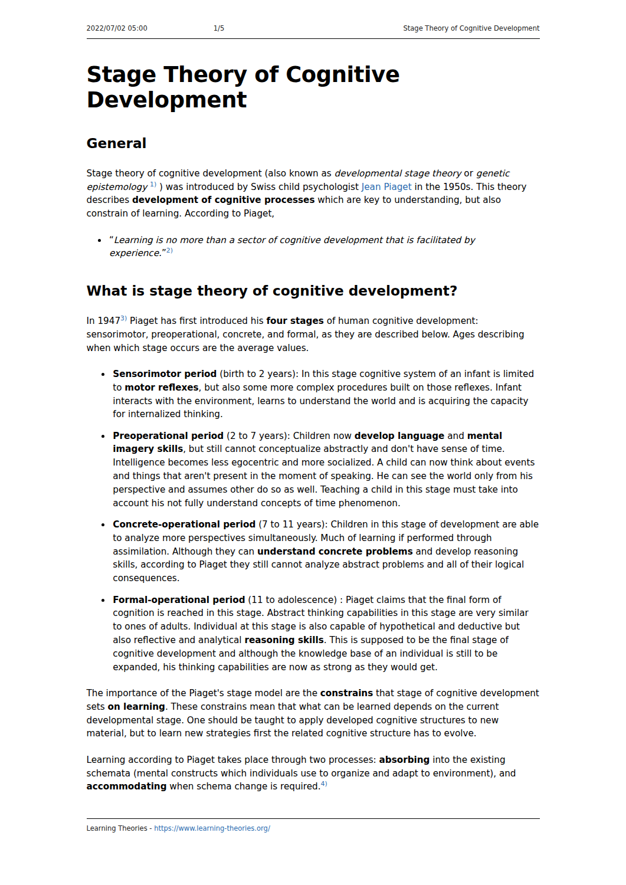2022/07/02 05:00 1/5 Stage Theory of Cognitive Development
Stage Theory of Cognitive Development
General
Stage theory of cognitive development (also known as developmental stage theory or genetic epistemology 1) ) was introduced by Swiss child psychologist Jean Piaget in the 1950s. This theory describes development of cognitive processes which are key to understanding, but also constrain of learning. According to Piaget,
“Learning is no more than a sector of cognitive development that is facilitated by experience.”2)
What is stage theory of cognitive development?
In 19473) Piaget has first introduced his four stages of human cognitive development: sensorimotor, preoperational, concrete, and formal, as they are described below. Ages describing when which stage occurs are the average values.
Sensorimotor period (birth to 2 years): In this stage cognitive system of an infant is limited to motor reflexes, but also some more complex procedures built on those reflexes. Infant interacts with the environment, learns to understand the world and is acquiring the capacity for internalized thinking.
Preoperational period (2 to 7 years): Children now develop language and mental imagery skills, but still cannot conceptualize abstractly and don't have sense of time. Intelligence becomes less egocentric and more socialized. A child can now think about events and things that aren't present in the moment of speaking. He can see the world only from his perspective and assumes other do so as well. Teaching a child in this stage must take into account his not fully understand concepts of time phenomenon.
Concrete-operational period (7 to 11 years): Children in this stage of development are able to analyze more perspectives simultaneously. Much of learning if performed through assimilation. Although they can understand concrete problems and develop reasoning skills, according to Piaget they still cannot analyze abstract problems and all of their logical consequences.
Formal-operational period (11 to adolescence) : Piaget claims that the final form of cognition is reached in this stage. Abstract thinking capabilities in this stage are very similar to ones of adults. Individual at this stage is also capable of hypothetical and deductive but also reflective and analytical reasoning skills. This is supposed to be the final stage of cognitive development and although the knowledge base of an individual is still to be expanded, his thinking capabilities are now as strong as they would get.
The importance of the Piaget's stage model are the constrains that stage of cognitive development sets on learning. These constrains mean that what can be learned depends on the current developmental stage. One should be taught to apply developed cognitive structures to new material, but to learn new strategies first the related cognitive structure has to evolve.
Learning according to Piaget takes place through two processes: absorbing into the existing schemata (mental constructs which individuals use to organize and adapt to environment), and accommodating when schema change is required.4)
Learning Theories - https://www.learning-theories.org/